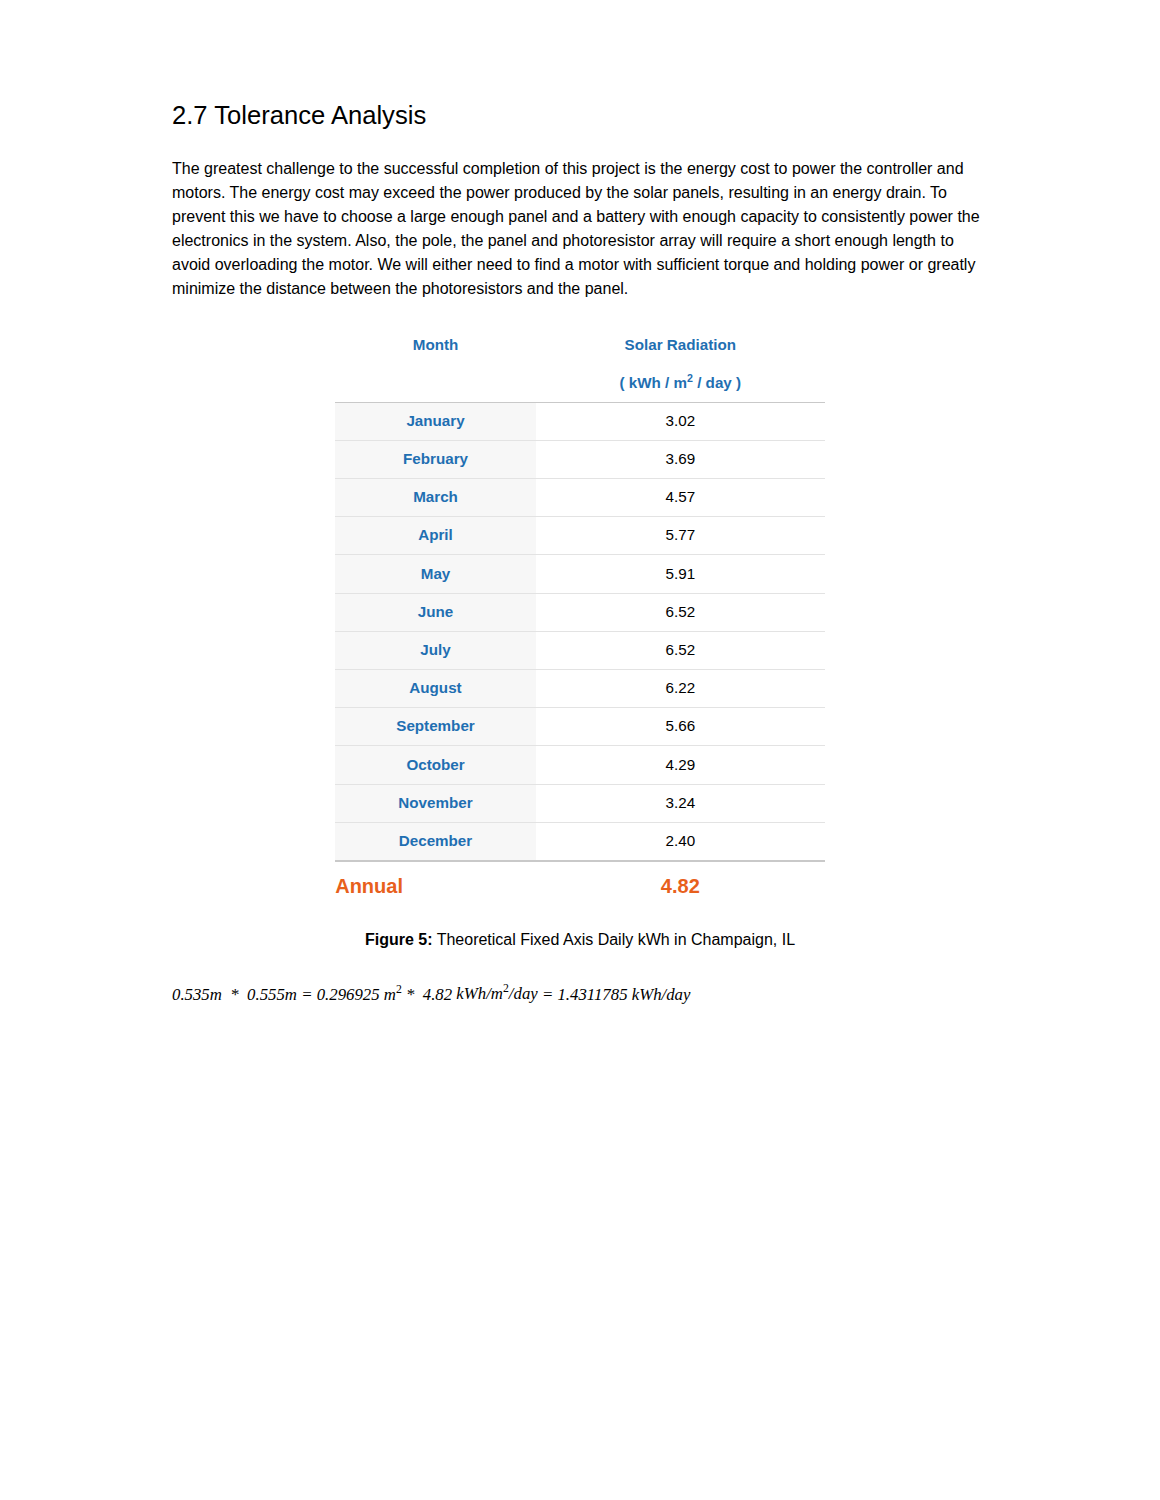2.7 Tolerance Analysis
The greatest challenge to the successful completion of this project is the energy cost to power the controller and motors. The energy cost may exceed the power produced by the solar panels, resulting in an energy drain. To prevent this we have to choose a large enough panel and a battery with enough capacity to consistently power the electronics in the system. Also, the pole, the panel and photoresistor array will require a short enough length to avoid overloading the motor. We will either need to find a motor with sufficient torque and holding power or greatly minimize the distance between the photoresistors and the panel.
| Month | Solar Radiation |
| --- | --- |
| | ( kWh / m 2 / day ) |
| January | 3.02 |
| February | 3.69 |
| March | 4.57 |
| April | 5.77 |
| May | 5.91 |
| June | 6.52 |
| July | 6.52 |
| August | 6.22 |
| September | 5.66 |
| October | 4.29 |
| November | 3.24 |
| December | 2.40 |
| Annual | 4.82 |
Figure 5: Theoretical Fixed Axis Daily kWh in Champaign, IL
0.535m * 0.555m = 0.296925 m 2 * 4.82 kWh/m2/day = 1.4311785 kWh/day